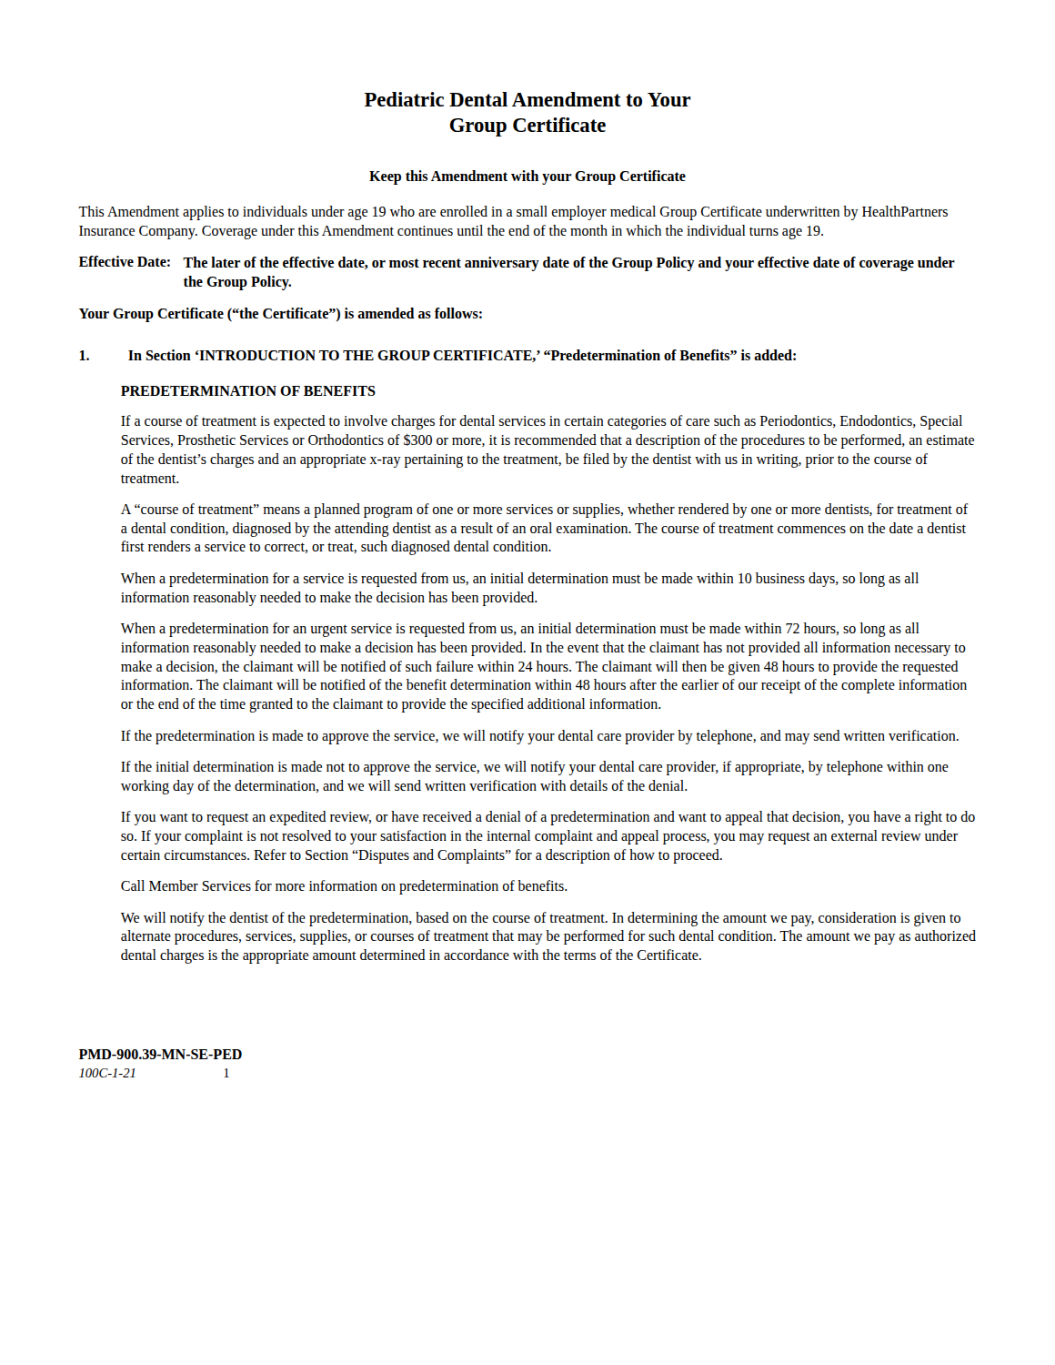Pediatric Dental Amendment to Your
Group Certificate
Keep this Amendment with your Group Certificate
This Amendment applies to individuals under age 19 who are enrolled in a small employer medical Group Certificate underwritten by HealthPartners Insurance Company. Coverage under this Amendment continues until the end of the month in which the individual turns age 19.
Effective Date: The later of the effective date, or most recent anniversary date of the Group Policy and your effective date of coverage under the Group Policy.
Your Group Certificate (“the Certificate”) is amended as follows:
1. In Section ‘INTRODUCTION TO THE GROUP CERTIFICATE,’ “Predetermination of Benefits” is added:
PREDETERMINATION OF BENEFITS
If a course of treatment is expected to involve charges for dental services in certain categories of care such as Periodontics, Endodontics, Special Services, Prosthetic Services or Orthodontics of $300 or more, it is recommended that a description of the procedures to be performed, an estimate of the dentist’s charges and an appropriate x-ray pertaining to the treatment, be filed by the dentist with us in writing, prior to the course of treatment.
A “course of treatment” means a planned program of one or more services or supplies, whether rendered by one or more dentists, for treatment of a dental condition, diagnosed by the attending dentist as a result of an oral examination. The course of treatment commences on the date a dentist first renders a service to correct, or treat, such diagnosed dental condition.
When a predetermination for a service is requested from us, an initial determination must be made within 10 business days, so long as all information reasonably needed to make the decision has been provided.
When a predetermination for an urgent service is requested from us, an initial determination must be made within 72 hours, so long as all information reasonably needed to make a decision has been provided. In the event that the claimant has not provided all information necessary to make a decision, the claimant will be notified of such failure within 24 hours. The claimant will then be given 48 hours to provide the requested information. The claimant will be notified of the benefit determination within 48 hours after the earlier of our receipt of the complete information or the end of the time granted to the claimant to provide the specified additional information.
If the predetermination is made to approve the service, we will notify your dental care provider by telephone, and may send written verification.
If the initial determination is made not to approve the service, we will notify your dental care provider, if appropriate, by telephone within one working day of the determination, and we will send written verification with details of the denial.
If you want to request an expedited review, or have received a denial of a predetermination and want to appeal that decision, you have a right to do so. If your complaint is not resolved to your satisfaction in the internal complaint and appeal process, you may request an external review under certain circumstances. Refer to Section “Disputes and Complaints” for a description of how to proceed.
Call Member Services for more information on predetermination of benefits.
We will notify the dentist of the predetermination, based on the course of treatment. In determining the amount we pay, consideration is given to alternate procedures, services, supplies, or courses of treatment that may be performed for such dental condition. The amount we pay as authorized dental charges is the appropriate amount determined in accordance with the terms of the Certificate.
PMD-900.39-MN-SE-PED
100C-1-21 1